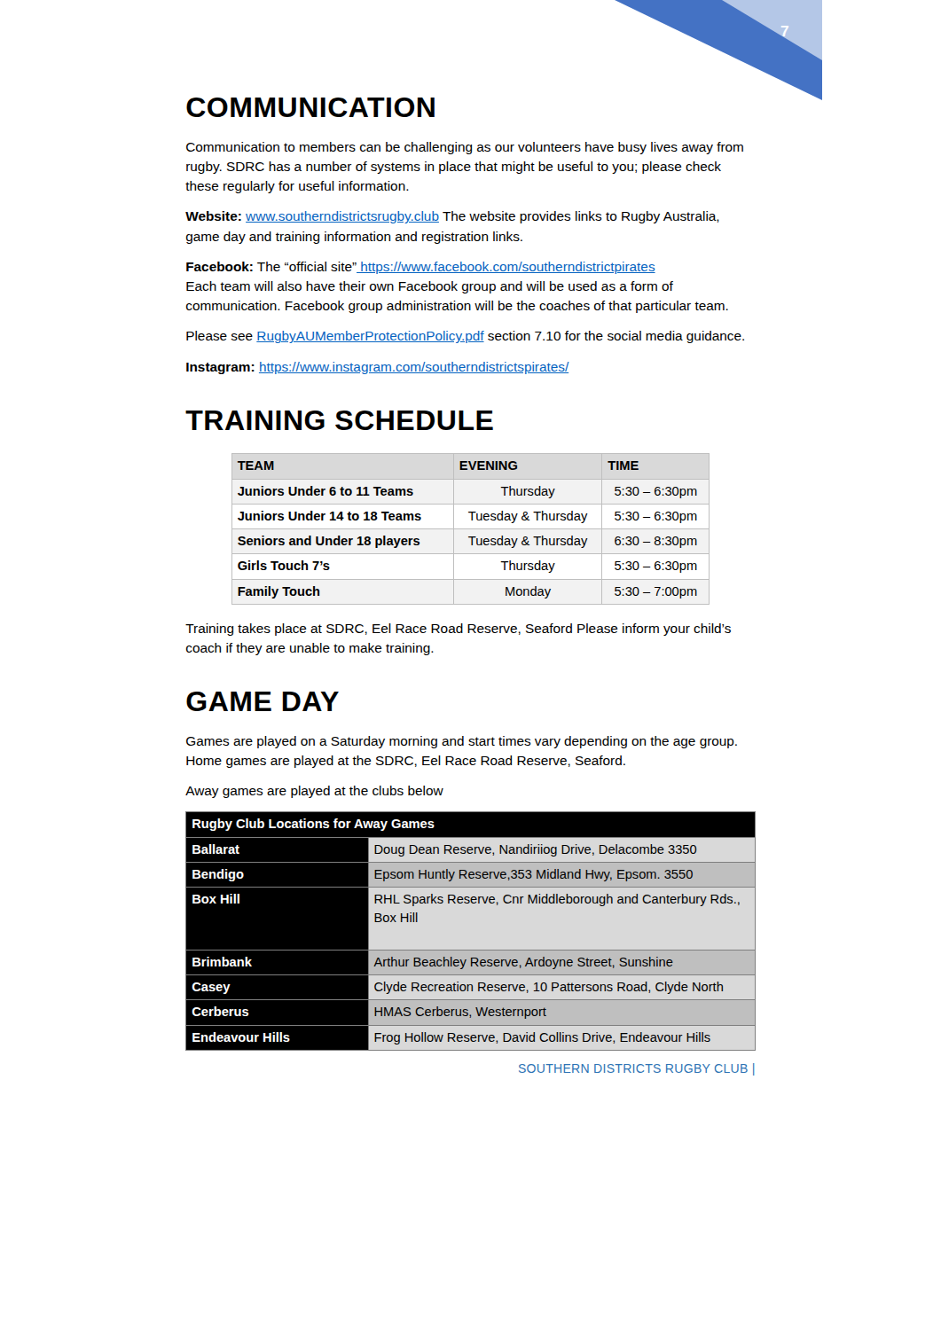7
COMMUNICATION
Communication to members can be challenging as our volunteers have busy lives away from rugby. SDRC has a number of systems in place that might be useful to you; please check these regularly for useful information.
Website: www.southerndistrictsrugby.club The website provides links to Rugby Australia, game day and training information and registration links.
Facebook: The “official site” https://www.facebook.com/southerndistrictpirates
Each team will also have their own Facebook group and will be used as a form of communication. Facebook group administration will be the coaches of that particular team.
Please see RugbyAUMemberProtectionPolicy.pdf section 7.10 for the social media guidance.
Instagram: https://www.instagram.com/southerndistrictspirates/
TRAINING SCHEDULE
| TEAM | EVENING | TIME |
| --- | --- | --- |
| Juniors Under 6 to 11 Teams | Thursday | 5:30 – 6:30pm |
| Juniors Under 14 to 18 Teams | Tuesday & Thursday | 5:30 – 6:30pm |
| Seniors and Under 18 players | Tuesday & Thursday | 6:30 – 8:30pm |
| Girls Touch 7’s | Thursday | 5:30 – 6:30pm |
| Family Touch | Monday | 5:30 – 7:00pm |
Training takes place at SDRC, Eel Race Road Reserve, Seaford Please inform your child’s coach if they are unable to make training.
GAME DAY
Games are played on a Saturday morning and start times vary depending on the age group.
Home games are played at the SDRC, Eel Race Road Reserve, Seaford.
Away games are played at the clubs below
| Rugby Club Locations for Away Games |
| --- |
| Ballarat | Doug Dean Reserve, Nandiriiog Drive, Delacombe 3350 |
| Bendigo | Epsom Huntly Reserve,353 Midland Hwy, Epsom. 3550 |
| Box Hill | RHL Sparks Reserve, Cnr Middleborough and Canterbury Rds., Box Hill |
| Brimbank | Arthur Beachley Reserve, Ardoyne Street, Sunshine |
| Casey | Clyde Recreation Reserve, 10 Pattersons Road, Clyde North |
| Cerberus | HMAS Cerberus, Westernport |
| Endeavour Hills | Frog Hollow Reserve, David Collins Drive, Endeavour Hills |
SOUTHERN DISTRICTS RUGBY CLUB |